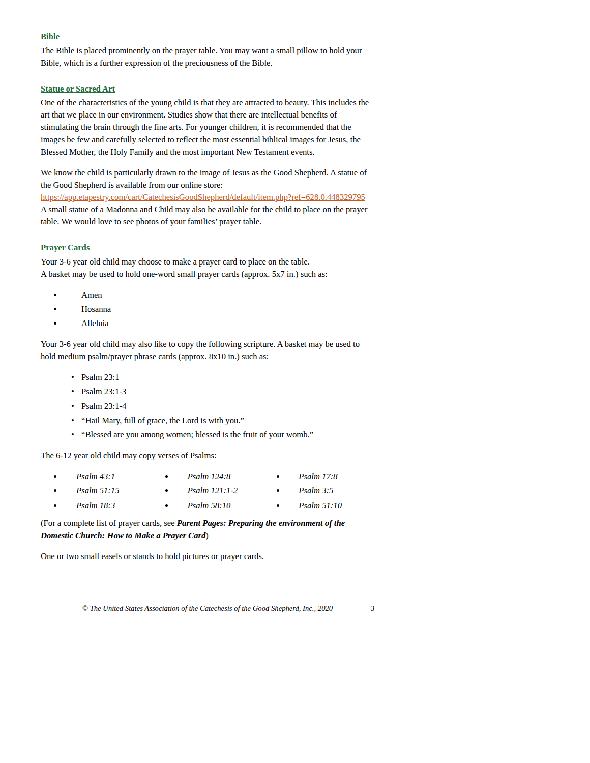Bible
The Bible is placed prominently on the prayer table. You may want a small pillow to hold your Bible, which is a further expression of the preciousness of the Bible.
Statue or Sacred Art
One of the characteristics of the young child is that they are attracted to beauty. This includes the art that we place in our environment. Studies show that there are intellectual benefits of stimulating the brain through the fine arts. For younger children, it is recommended that the images be few and carefully selected to reflect the most essential biblical images for Jesus, the Blessed Mother, the Holy Family and the most important New Testament events.
We know the child is particularly drawn to the image of Jesus as the Good Shepherd. A statue of the Good Shepherd is available from our online store:
https://app.etapestry.com/cart/CatechesisGoodShepherd/default/item.php?ref=628.0.448329795
A small statue of a Madonna and Child may also be available for the child to place on the prayer table. We would love to see photos of your families’ prayer table.
Prayer Cards
Your 3-6 year old child may choose to make a prayer card to place on the table.
A basket may be used to hold one-word small prayer cards (approx. 5x7 in.) such as:
Amen
Hosanna
Alleluia
Your 3-6 year old child may also like to copy the following scripture. A basket may be used to hold medium psalm/prayer phrase cards (approx. 8x10 in.) such as:
Psalm 23:1
Psalm 23:1-3
Psalm 23:1-4
“Hail Mary, full of grace, the Lord is with you.”
“Blessed are you among women; blessed is the fruit of your womb.”
The 6-12 year old child may copy verses of Psalms:
Psalm 43:1
Psalm 51:15
Psalm 18:3
Psalm 124:8
Psalm 121:1-2
Psalm 58:10
Psalm 17:8
Psalm 3:5
Psalm 51:10
(For a complete list of prayer cards, see Parent Pages: Preparing the environment of the Domestic Church: How to Make a Prayer Card)
One or two small easels or stands to hold pictures or prayer cards.
© The United States Association of the Catechesis of the Good Shepherd, Inc., 2020 3